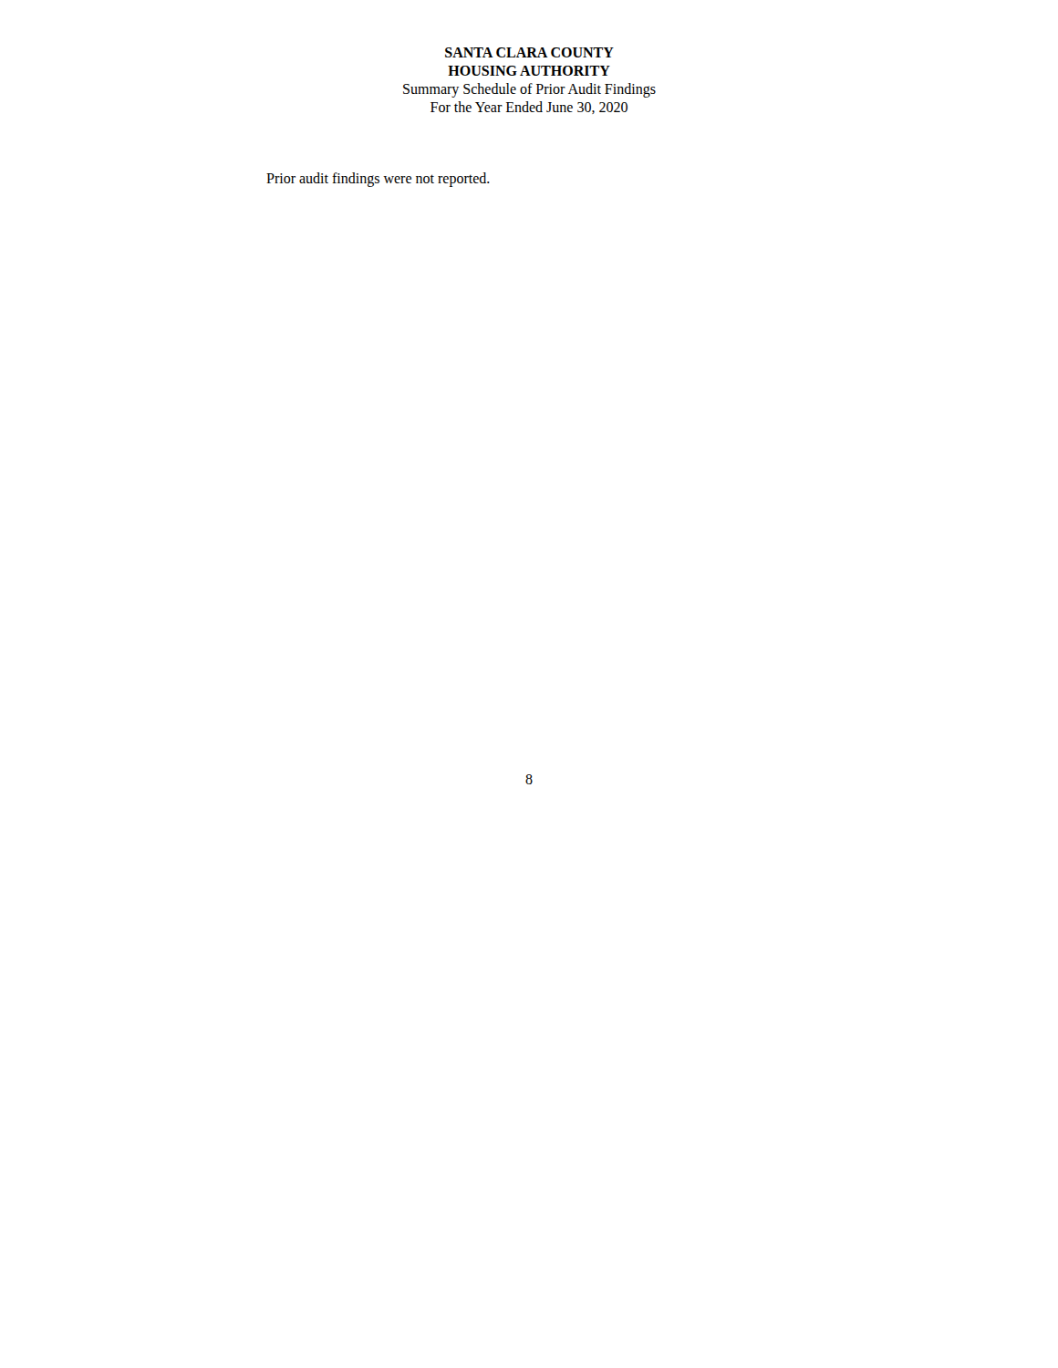SANTA CLARA COUNTY
HOUSING AUTHORITY
Summary Schedule of Prior Audit Findings
For the Year Ended June 30, 2020
Prior audit findings were not reported.
8